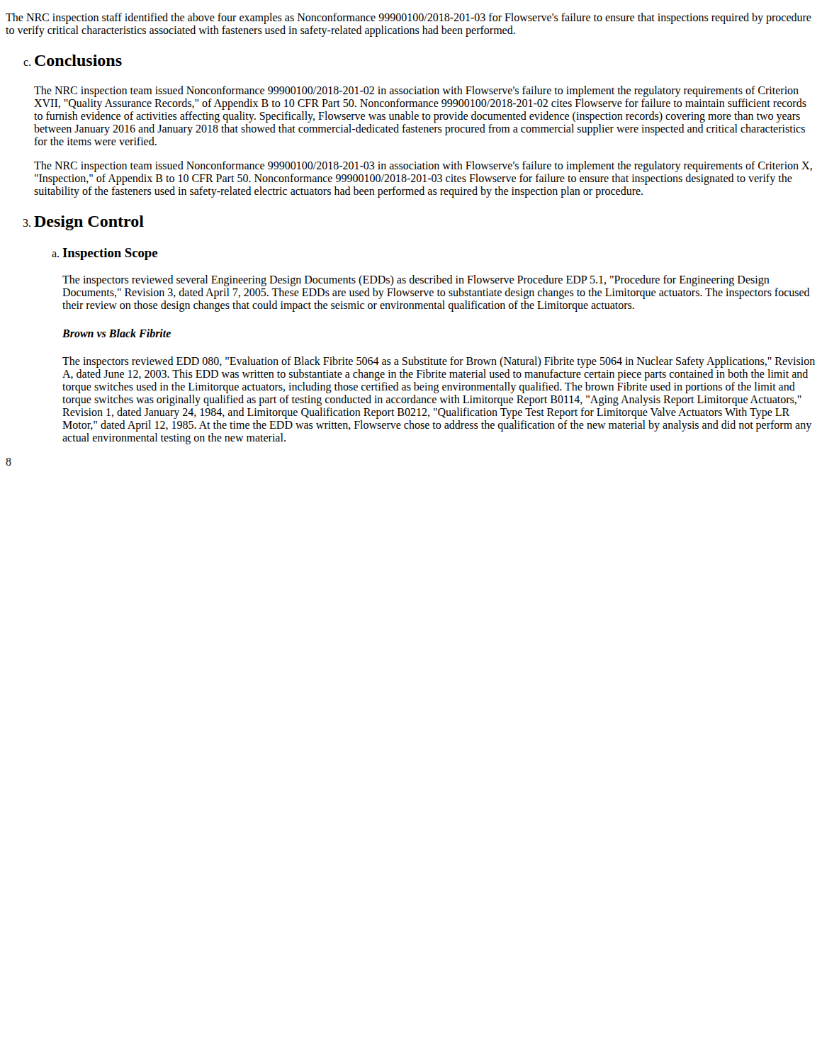The NRC inspection staff identified the above four examples as Nonconformance 99900100/2018-201-03 for Flowserve's failure to ensure that inspections required by procedure to verify critical characteristics associated with fasteners used in safety-related applications had been performed.
Conclusions
The NRC inspection team issued Nonconformance 99900100/2018-201-02 in association with Flowserve's failure to implement the regulatory requirements of Criterion XVII, "Quality Assurance Records," of Appendix B to 10 CFR Part 50. Nonconformance 99900100/2018-201-02 cites Flowserve for failure to maintain sufficient records to furnish evidence of activities affecting quality. Specifically, Flowserve was unable to provide documented evidence (inspection records) covering more than two years between January 2016 and January 2018 that showed that commercial-dedicated fasteners procured from a commercial supplier were inspected and critical characteristics for the items were verified.
The NRC inspection team issued Nonconformance 99900100/2018-201-03 in association with Flowserve's failure to implement the regulatory requirements of Criterion X, "Inspection," of Appendix B to 10 CFR Part 50. Nonconformance 99900100/2018-201-03 cites Flowserve for failure to ensure that inspections designated to verify the suitability of the fasteners used in safety-related electric actuators had been performed as required by the inspection plan or procedure.
Design Control
Inspection Scope
The inspectors reviewed several Engineering Design Documents (EDDs) as described in Flowserve Procedure EDP 5.1, "Procedure for Engineering Design Documents," Revision 3, dated April 7, 2005. These EDDs are used by Flowserve to substantiate design changes to the Limitorque actuators. The inspectors focused their review on those design changes that could impact the seismic or environmental qualification of the Limitorque actuators.
Brown vs Black Fibrite
The inspectors reviewed EDD 080, "Evaluation of Black Fibrite 5064 as a Substitute for Brown (Natural) Fibrite type 5064 in Nuclear Safety Applications," Revision A, dated June 12, 2003. This EDD was written to substantiate a change in the Fibrite material used to manufacture certain piece parts contained in both the limit and torque switches used in the Limitorque actuators, including those certified as being environmentally qualified. The brown Fibrite used in portions of the limit and torque switches was originally qualified as part of testing conducted in accordance with Limitorque Report B0114, "Aging Analysis Report Limitorque Actuators," Revision 1, dated January 24, 1984, and Limitorque Qualification Report B0212, "Qualification Type Test Report for Limitorque Valve Actuators With Type LR Motor," dated April 12, 1985. At the time the EDD was written, Flowserve chose to address the qualification of the new material by analysis and did not perform any actual environmental testing on the new material.
8